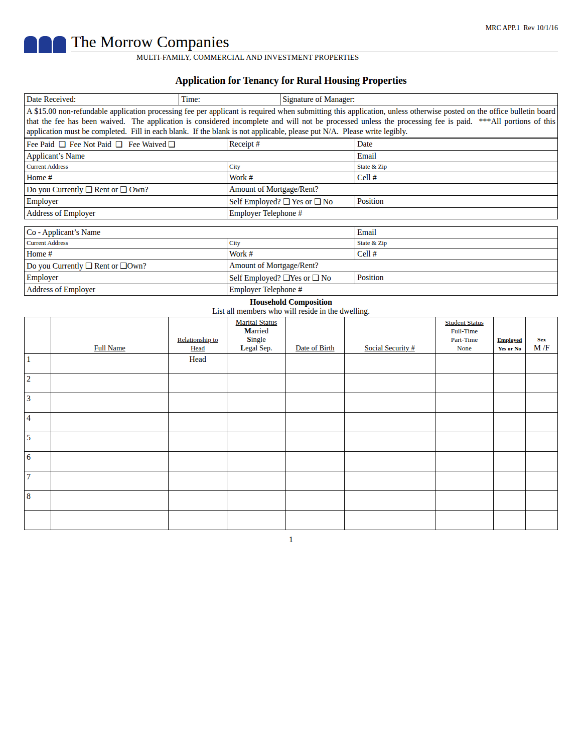MRC APP.1 Rev 10/1/16
The Morrow Companies
MULTI-FAMILY, COMMERCIAL AND INVESTMENT PROPERTIES
Application for Tenancy for Rural Housing Properties
| Date Received: | Time: | Signature of Manager: |
| A $15.00 non-refundable application processing fee per applicant is required when submitting this application, unless otherwise posted on the office bulletin board that the fee has been waived. The application is considered incomplete and will not be processed unless the processing fee is paid. ***All portions of this application must be completed. Fill in each blank. If the blank is not applicable, please put N/A. Please write legibly. |
| Fee Paid ❑ Fee Not Paid ❑ Fee Waived ❑ | Receipt # | Date |
| Applicant’s Name | Email |
| Current Address | City | State & Zip |
| Home # | Work # | Cell # |
| Do you Currently ❑ Rent or ❑ Own? | Amount of Mortgage/Rent? |
| Employer | Self Employed? ❑ Yes or ❑ No | Position |
| Address of Employer | Employer Telephone # |
| Co - Applicant’s Name | Email |
| Current Address | City | State & Zip |
| Home # | Work # | Cell # |
| Do you Currently ❑ Rent or ❑ Own? | Amount of Mortgage/Rent? |
| Employer | Self Employed? ❑ Yes or ❑ No | Position |
| Address of Employer | Employer Telephone # |
Household Composition
List all members who will reside in the dwelling.
| | Full Name | Relationship to Head | Marital Status M arried S ingle L egal Sep. | Date of Birth | Social Security # | Student Status Full-Time Part-Time None | Employed Yes or No | Sex M /F |
| --- | --- | --- | --- | --- | --- | --- | --- | --- |
| 1 | | Head | | | | | | |
| 2 | | | | | | | | |
| 3 | | | | | | | | |
| 4 | | | | | | | | |
| 5 | | | | | | | | |
| 6 | | | | | | | | |
| 7 | | | | | | | | |
| 8 | | | | | | | | |
1